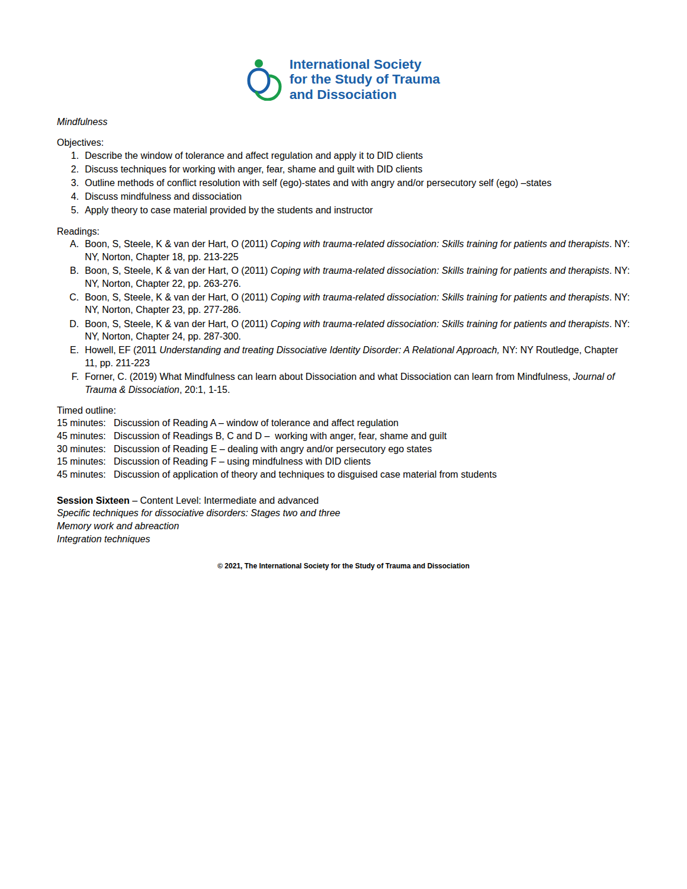International Society for the Study of Trauma and Dissociation
Mindfulness
Objectives:
Describe the window of tolerance and affect regulation and apply it to DID clients
Discuss techniques for working with anger, fear, shame and guilt with DID clients
Outline methods of conflict resolution with self (ego)-states and with angry and/or persecutory self (ego) –states
Discuss mindfulness and dissociation
Apply theory to case material provided by the students and instructor
Readings:
Boon, S, Steele, K & van der Hart, O (2011) Coping with trauma-related dissociation: Skills training for patients and therapists. NY: NY, Norton, Chapter 18, pp. 213-225
Boon, S, Steele, K & van der Hart, O (2011) Coping with trauma-related dissociation: Skills training for patients and therapists. NY: NY, Norton, Chapter 22, pp. 263-276.
Boon, S, Steele, K & van der Hart, O (2011) Coping with trauma-related dissociation: Skills training for patients and therapists. NY: NY, Norton, Chapter 23, pp. 277-286.
Boon, S, Steele, K & van der Hart, O (2011) Coping with trauma-related dissociation: Skills training for patients and therapists. NY: NY, Norton, Chapter 24, pp. 287-300.
Howell, EF (2011 Understanding and treating Dissociative Identity Disorder: A Relational Approach, NY: NY Routledge, Chapter 11, pp. 211-223
Forner, C. (2019) What Mindfulness can learn about Dissociation and what Dissociation can learn from Mindfulness, Journal of Trauma & Dissociation, 20:1, 1-15.
Timed outline:
15 minutes: Discussion of Reading A – window of tolerance and affect regulation
45 minutes: Discussion of Readings B, C and D – working with anger, fear, shame and guilt
30 minutes: Discussion of Reading E – dealing with angry and/or persecutory ego states
15 minutes: Discussion of Reading F – using mindfulness with DID clients
45 minutes: Discussion of application of theory and techniques to disguised case material from students
Session Sixteen – Content Level: Intermediate and advanced
Specific techniques for dissociative disorders: Stages two and three
Memory work and abreaction
Integration techniques
© 2021, The International Society for the Study of Trauma and Dissociation